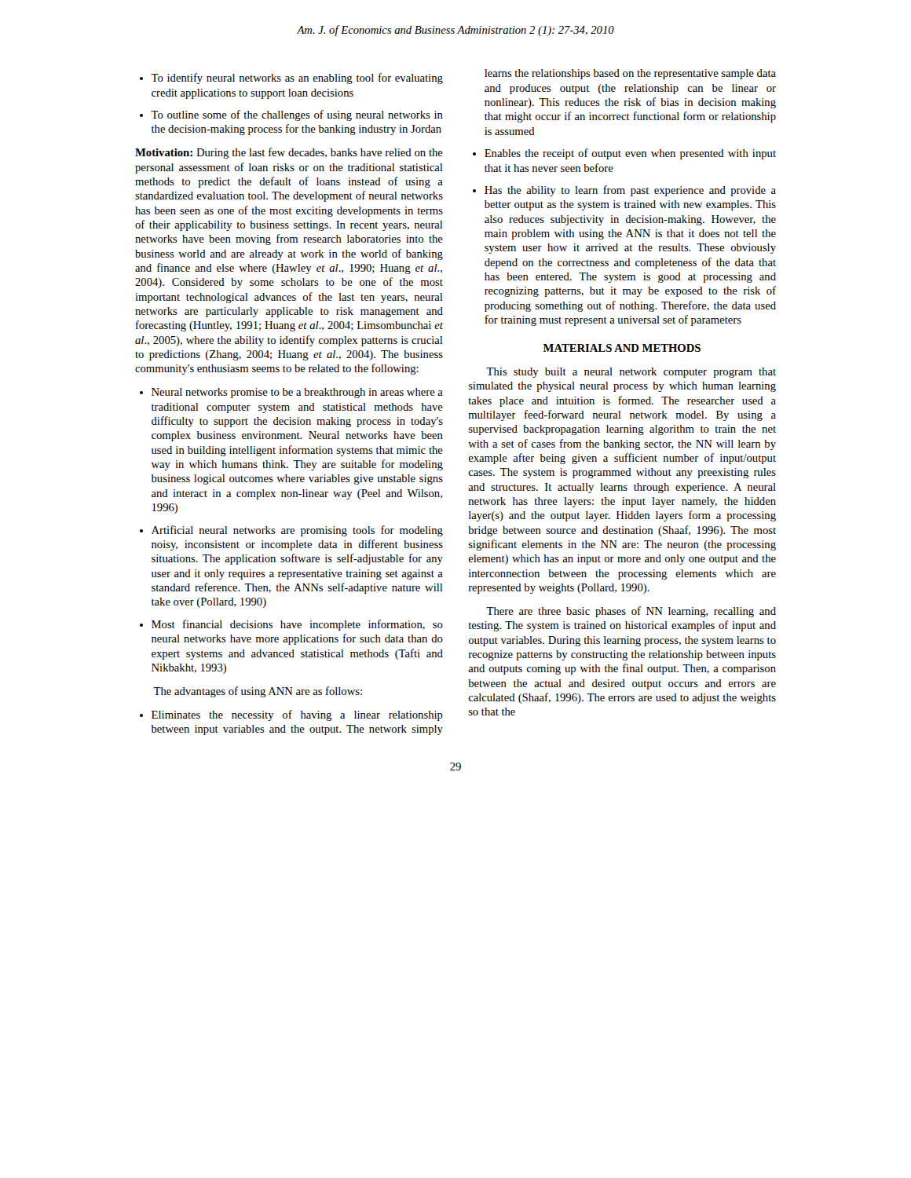Am. J. of Economics and Business Administration 2 (1): 27-34, 2010
To identify neural networks as an enabling tool for evaluating credit applications to support loan decisions
To outline some of the challenges of using neural networks in the decision-making process for the banking industry in Jordan
Motivation: During the last few decades, banks have relied on the personal assessment of loan risks or on the traditional statistical methods to predict the default of loans instead of using a standardized evaluation tool. The development of neural networks has been seen as one of the most exciting developments in terms of their applicability to business settings. In recent years, neural networks have been moving from research laboratories into the business world and are already at work in the world of banking and finance and else where (Hawley et al., 1990; Huang et al., 2004). Considered by some scholars to be one of the most important technological advances of the last ten years, neural networks are particularly applicable to risk management and forecasting (Huntley, 1991; Huang et al., 2004; Limsombunchai et al., 2005), where the ability to identify complex patterns is crucial to predictions (Zhang, 2004; Huang et al., 2004). The business community's enthusiasm seems to be related to the following:
Neural networks promise to be a breakthrough in areas where a traditional computer system and statistical methods have difficulty to support the decision making process in today's complex business environment. Neural networks have been used in building intelligent information systems that mimic the way in which humans think. They are suitable for modeling business logical outcomes where variables give unstable signs and interact in a complex non-linear way (Peel and Wilson, 1996)
Artificial neural networks are promising tools for modeling noisy, inconsistent or incomplete data in different business situations. The application software is self-adjustable for any user and it only requires a representative training set against a standard reference. Then, the ANNs self-adaptive nature will take over (Pollard, 1990)
Most financial decisions have incomplete information, so neural networks have more applications for such data than do expert systems and advanced statistical methods (Tafti and Nikbakht, 1993)
The advantages of using ANN are as follows:
Eliminates the necessity of having a linear relationship between input variables and the output. The network simply learns the relationships based on the representative sample data and produces output (the relationship can be linear or nonlinear). This reduces the risk of bias in decision making that might occur if an incorrect functional form or relationship is assumed
Enables the receipt of output even when presented with input that it has never seen before
Has the ability to learn from past experience and provide a better output as the system is trained with new examples. This also reduces subjectivity in decision-making. However, the main problem with using the ANN is that it does not tell the system user how it arrived at the results. These obviously depend on the correctness and completeness of the data that has been entered. The system is good at processing and recognizing patterns, but it may be exposed to the risk of producing something out of nothing. Therefore, the data used for training must represent a universal set of parameters
MATERIALS AND METHODS
This study built a neural network computer program that simulated the physical neural process by which human learning takes place and intuition is formed. The researcher used a multilayer feed-forward neural network model. By using a supervised backpropagation learning algorithm to train the net with a set of cases from the banking sector, the NN will learn by example after being given a sufficient number of input/output cases. The system is programmed without any preexisting rules and structures. It actually learns through experience. A neural network has three layers: the input layer namely, the hidden layer(s) and the output layer. Hidden layers form a processing bridge between source and destination (Shaaf, 1996). The most significant elements in the NN are: The neuron (the processing element) which has an input or more and only one output and the interconnection between the processing elements which are represented by weights (Pollard, 1990).
There are three basic phases of NN learning, recalling and testing. The system is trained on historical examples of input and output variables. During this learning process, the system learns to recognize patterns by constructing the relationship between inputs and outputs coming up with the final output. Then, a comparison between the actual and desired output occurs and errors are calculated (Shaaf, 1996). The errors are used to adjust the weights so that the
29